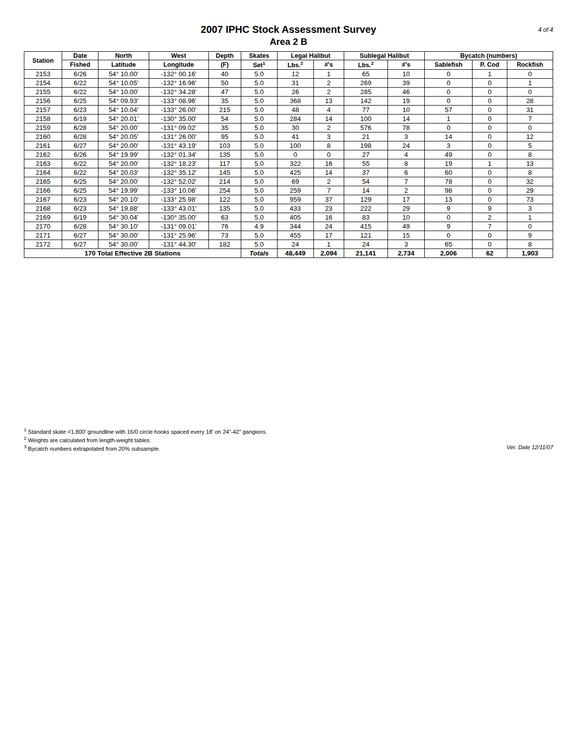4 of 4
2007 IPHC Stock Assessment Survey
Area 2 B
| Station | Date | North | West | Depth | Skates | Legal Halibut | Sublegal Halibut | Bycatch (numbers) |
| --- | --- | --- | --- | --- | --- | --- | --- | --- |
| Fished | Latitude | Longitude | (F) | Set 1 | Lbs. 2 | #'s | Lbs. 2 | #'s | Sablefish | P. Cod | Rockfish |
| 2153 | 6/26 | 54° 10.00' | -132° 00.16' | 40 | 5.0 | 12 | 1 | 65 | 10 | 0 | 1 | 0 |
| 2154 | 6/22 | 54° 10.05' | -132° 16.96' | 50 | 5.0 | 31 | 2 | 269 | 39 | 0 | 0 | 1 |
| 2155 | 6/22 | 54° 10.00' | -132° 34.28' | 47 | 5.0 | 26 | 2 | 285 | 46 | 0 | 0 | 0 |
| 2156 | 6/25 | 54° 09.93' | -133° 08.96' | 35 | 5.0 | 368 | 13 | 142 | 19 | 0 | 0 | 28 |
| 2157 | 6/23 | 54° 10.04' | -133° 26.00' | 215 | 5.0 | 48 | 4 | 77 | 10 | 57 | 0 | 31 |
| 2158 | 6/19 | 54° 20.01' | -130° 35.00' | 54 | 5.0 | 284 | 14 | 100 | 14 | 1 | 0 | 7 |
| 2159 | 6/28 | 54° 20.00' | -131° 09.02' | 35 | 5.0 | 30 | 2 | 576 | 78 | 0 | 0 | 0 |
| 2160 | 6/28 | 54° 20.05' | -131° 26.00' | 95 | 5.0 | 41 | 3 | 21 | 3 | 14 | 0 | 12 |
| 2161 | 6/27 | 54° 20.00' | -131° 43.19' | 103 | 5.0 | 100 | 8 | 198 | 24 | 3 | 0 | 5 |
| 2162 | 6/26 | 54° 19.99' | -132° 01.34' | 135 | 5.0 | 0 | 0 | 27 | 4 | 49 | 0 | 8 |
| 2163 | 6/22 | 54° 20.00' | -132° 18.23' | 117 | 5.0 | 322 | 16 | 55 | 8 | 19 | 1 | 13 |
| 2164 | 6/22 | 54° 20.03' | -132° 35.12' | 145 | 5.0 | 425 | 14 | 37 | 6 | 60 | 0 | 8 |
| 2165 | 6/25 | 54° 20.00' | -132° 52.02' | 214 | 5.0 | 69 | 2 | 54 | 7 | 78 | 0 | 32 |
| 2166 | 6/25 | 54° 19.99' | -133° 10.06' | 254 | 5.0 | 259 | 7 | 14 | 2 | 98 | 0 | 29 |
| 2167 | 6/23 | 54° 20.10' | -133° 25.98' | 122 | 5.0 | 959 | 37 | 129 | 17 | 13 | 0 | 73 |
| 2168 | 6/23 | 54° 19.88' | -133° 43.01' | 135 | 5.0 | 433 | 23 | 222 | 29 | 9 | 9 | 3 |
| 2169 | 6/19 | 54° 30.04' | -130° 35.00' | 63 | 5.0 | 405 | 16 | 83 | 10 | 0 | 2 | 1 |
| 2170 | 6/28 | 54° 30.10' | -131° 09.01' | 76 | 4.9 | 344 | 24 | 415 | 49 | 9 | 7 | 0 |
| 2171 | 6/27 | 54° 30.00' | -131° 25.96' | 73 | 5.0 | 455 | 17 | 121 | 15 | 0 | 0 | 9 |
| 2172 | 6/27 | 54° 30.00' | -131° 44.30' | 182 | 5.0 | 24 | 1 | 24 | 3 | 65 | 0 | 8 |
| 170 Total Effective 2B Stations | Totals | 48,449 | 2,094 | 21,141 | 2,734 | 2,006 | 62 | 1,903 |
1 Standard skate =1,800' groundline with 16/0 circle hooks spaced every 18' on 24"-42" gangions.
2 Weights are calculated from length-weight tables.
3 Bycatch numbers extrapolated from 20% subsample. Ver. Date 12/11/07